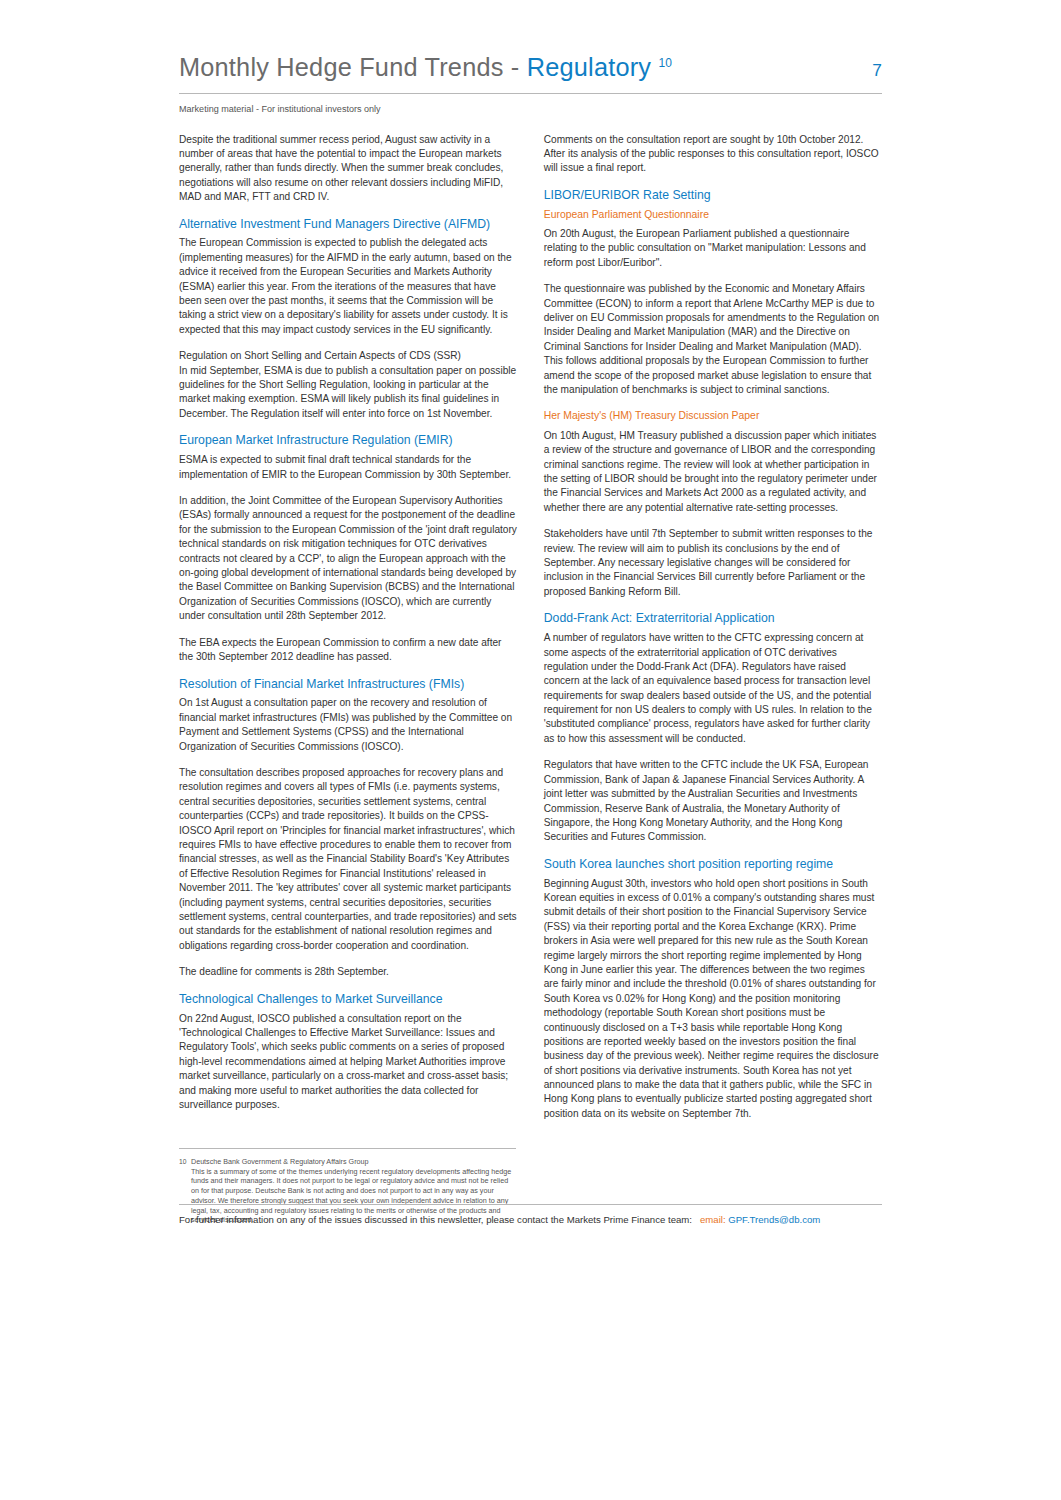Monthly Hedge Fund Trends - Regulatory 10
7
Marketing material - For institutional investors only
Despite the traditional summer recess period, August saw activity in a number of areas that have the potential to impact the European markets generally, rather than funds directly. When the summer break concludes, negotiations will also resume on other relevant dossiers including MiFID, MAD and MAR, FTT and CRD IV.
Alternative Investment Fund Managers Directive (AIFMD)
The European Commission is expected to publish the delegated acts (implementing measures) for the AIFMD in the early autumn, based on the advice it received from the European Securities and Markets Authority (ESMA) earlier this year. From the iterations of the measures that have been seen over the past months, it seems that the Commission will be taking a strict view on a depositary's liability for assets under custody. It is expected that this may impact custody services in the EU significantly.
Regulation on Short Selling and Certain Aspects of CDS (SSR)
In mid September, ESMA is due to publish a consultation paper on possible guidelines for the Short Selling Regulation, looking in particular at the market making exemption. ESMA will likely publish its final guidelines in December. The Regulation itself will enter into force on 1st November.
European Market Infrastructure Regulation (EMIR)
ESMA is expected to submit final draft technical standards for the implementation of EMIR to the European Commission by 30th September.
In addition, the Joint Committee of the European Supervisory Authorities (ESAs) formally announced a request for the postponement of the deadline for the submission to the European Commission of the 'joint draft regulatory technical standards on risk mitigation techniques for OTC derivatives contracts not cleared by a CCP', to align the European approach with the on-going global development of international standards being developed by the Basel Committee on Banking Supervision (BCBS) and the International Organization of Securities Commissions (IOSCO), which are currently under consultation until 28th September 2012.
The EBA expects the European Commission to confirm a new date after the 30th September 2012 deadline has passed.
Resolution of Financial Market Infrastructures (FMIs)
On 1st August a consultation paper on the recovery and resolution of financial market infrastructures (FMIs) was published by the Committee on Payment and Settlement Systems (CPSS) and the International Organization of Securities Commissions (IOSCO).
The consultation describes proposed approaches for recovery plans and resolution regimes and covers all types of FMIs (i.e. payments systems, central securities depositories, securities settlement systems, central counterparties (CCPs) and trade repositories). It builds on the CPSS-IOSCO April report on 'Principles for financial market infrastructures', which requires FMIs to have effective procedures to enable them to recover from financial stresses, as well as the Financial Stability Board's 'Key Attributes of Effective Resolution Regimes for Financial Institutions' released in November 2011. The 'key attributes' cover all systemic market participants (including payment systems, central securities depositories, securities settlement systems, central counterparties, and trade repositories) and sets out standards for the establishment of national resolution regimes and obligations regarding cross-border cooperation and coordination.
The deadline for comments is 28th September.
Technological Challenges to Market Surveillance
On 22nd August, IOSCO published a consultation report on the 'Technological Challenges to Effective Market Surveillance: Issues and Regulatory Tools', which seeks public comments on a series of proposed high-level recommendations aimed at helping Market Authorities improve market surveillance, particularly on a cross-market and cross-asset basis; and making more useful to market authorities the data collected for surveillance purposes.
Comments on the consultation report are sought by 10th October 2012. After its analysis of the public responses to this consultation report, IOSCO will issue a final report.
LIBOR/EURIBOR Rate Setting
European Parliament Questionnaire
On 20th August, the European Parliament published a questionnaire relating to the public consultation on "Market manipulation: Lessons and reform post Libor/Euribor".
The questionnaire was published by the Economic and Monetary Affairs Committee (ECON) to inform a report that Arlene McCarthy MEP is due to deliver on EU Commission proposals for amendments to the Regulation on Insider Dealing and Market Manipulation (MAR) and the Directive on Criminal Sanctions for Insider Dealing and Market Manipulation (MAD). This follows additional proposals by the European Commission to further amend the scope of the proposed market abuse legislation to ensure that the manipulation of benchmarks is subject to criminal sanctions.
Her Majesty's (HM) Treasury Discussion Paper
On 10th August, HM Treasury published a discussion paper which initiates a review of the structure and governance of LIBOR and the corresponding criminal sanctions regime. The review will look at whether participation in the setting of LIBOR should be brought into the regulatory perimeter under the Financial Services and Markets Act 2000 as a regulated activity, and whether there are any potential alternative rate-setting processes.
Stakeholders have until 7th September to submit written responses to the review. The review will aim to publish its conclusions by the end of September. Any necessary legislative changes will be considered for inclusion in the Financial Services Bill currently before Parliament or the proposed Banking Reform Bill.
Dodd-Frank Act: Extraterritorial Application
A number of regulators have written to the CFTC expressing concern at some aspects of the extraterritorial application of OTC derivatives regulation under the Dodd-Frank Act (DFA). Regulators have raised concern at the lack of an equivalence based process for transaction level requirements for swap dealers based outside of the US, and the potential requirement for non US dealers to comply with US rules. In relation to the 'substituted compliance' process, regulators have asked for further clarity as to how this assessment will be conducted.
Regulators that have written to the CFTC include the UK FSA, European Commission, Bank of Japan & Japanese Financial Services Authority. A joint letter was submitted by the Australian Securities and Investments Commission, Reserve Bank of Australia, the Monetary Authority of Singapore, the Hong Kong Monetary Authority, and the Hong Kong Securities and Futures Commission.
South Korea launches short position reporting regime
Beginning August 30th, investors who hold open short positions in South Korean equities in excess of 0.01% a company's outstanding shares must submit details of their short position to the Financial Supervisory Service (FSS) via their reporting portal and the Korea Exchange (KRX). Prime brokers in Asia were well prepared for this new rule as the South Korean regime largely mirrors the short reporting regime implemented by Hong Kong in June earlier this year. The differences between the two regimes are fairly minor and include the threshold (0.01% of shares outstanding for South Korea vs 0.02% for Hong Kong) and the position monitoring methodology (reportable South Korean short positions must be continuously disclosed on a T+3 basis while reportable Hong Kong positions are reported weekly based on the investors position the final business day of the previous week). Neither regime requires the disclosure of short positions via derivative instruments. South Korea has not yet announced plans to make the data that it gathers public, while the SFC in Hong Kong plans to eventually publicize started posting aggregated short position data on its website on September 7th.
10 Deutsche Bank Government & Regulatory Affairs Group
This is a summary of some of the themes underlying recent regulatory developments affecting hedge funds and their managers. It does not purport to be legal or regulatory advice and must not be relied on for that purpose. Deutsche Bank is not acting and does not purport to act in any way as your advisor. We therefore strongly suggest that you seek your own independent advice in relation to any legal, tax, accounting and regulatory issues relating to the merits or otherwise of the products and services discussed.
For further information on any of the issues discussed in this newsletter, please contact the Markets Prime Finance team: email: GPF.Trends@db.com